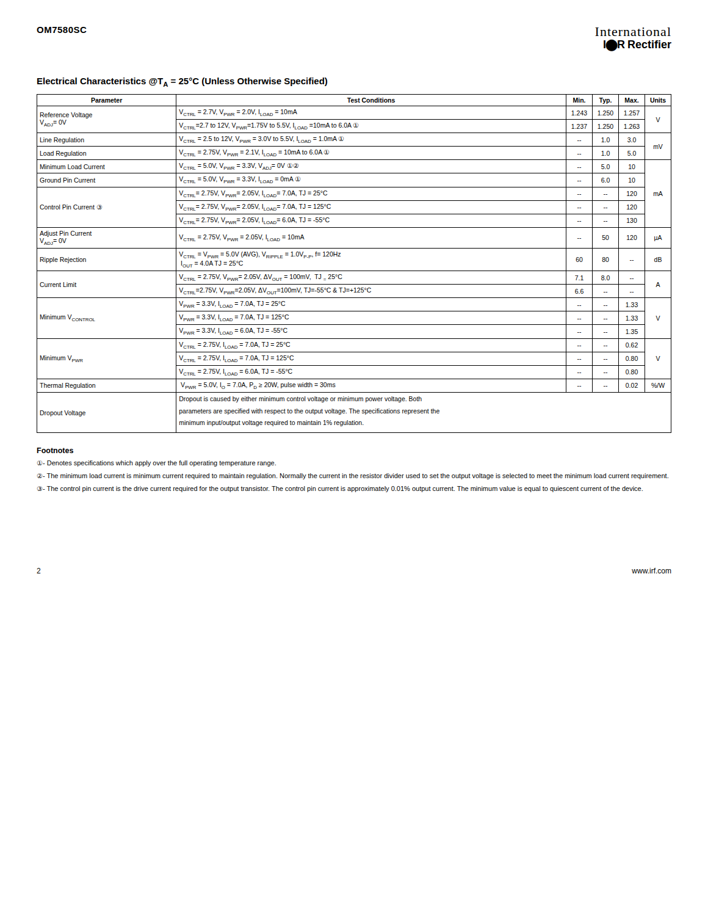OM7580SC
International
I⬤R Rectifier
Electrical Characteristics @TA = 25°C (Unless Otherwise Specified)
| Parameter | Test Conditions | Min. | Typ. | Max. | Units |
| --- | --- | --- | --- | --- | --- |
| Reference Voltage V ADJ = 0V | V CTRL = 2.7V, V PWR = 2.0V, I LOAD = 10mA | 1.243 | 1.250 | 1.257 | V |
| V CTRL =2.7 to 12V, V PWR =1.75V to 5.5V, I LOAD =10mA to 6.0A ① | 1.237 | 1.250 | 1.263 |
| Line Regulation | V CTRL = 2.5 to 12V, V PWR = 3.0V to 5.5V, I LOAD = 1.0mA ① | -- | 1.0 | 3.0 | mV |
| Load Regulation | V CTRL = 2.75V, V PWR = 2.1V, I LOAD = 10mA to 6.0A ① | -- | 1.0 | 5.0 |
| Minimum Load Current | V CTRL = 5.0V, V PWR = 3.3V, V ADJ = 0V ①② | -- | 5.0 | 10 | mA |
| Ground Pin Current | V CTRL = 5.0V, V PWR = 3.3V, I LOAD = 0mA ① | -- | 6.0 | 10 |
| Control Pin Current ③ | V CTRL = 2.75V, V PWR = 2.05V, I LOAD = 7.0A, TJ = 25°C | -- | -- | 120 |
| V CTRL = 2.75V, V PWR = 2.05V, I LOAD = 7.0A, TJ = 125°C | -- | -- | 120 |
| V CTRL = 2.75V, V PWR = 2.05V, I LOAD = 6.0A, TJ = -55°C | -- | -- | 130 |
| Adjust Pin Current V ADJ = 0V | V CTRL = 2.75V, V PWR = 2.05V, I LOAD = 10mA | -- | 50 | 120 | µA |
| Ripple Rejection | V CTRL = V PWR = 5.0V (AVG), V RIPPLE = 1.0V P-P , f= 120Hz I OUT = 4.0A TJ = 25°C | 60 | 80 | -- | dB |
| Current Limit | V CTRL = 2.75V, V PWR = 2.05V, ΔV OUT = 100mV, TJ = 25°C | 7.1 | 8.0 | -- | A |
| V CTRL =2.75V, V PWR =2.05V, ΔV OUT =100mV, TJ=-55°C & TJ=+125°C | 6.6 | -- | -- |
| Minimum V CONTROL | V PWR = 3.3V, I LOAD = 7.0A, TJ = 25°C | -- | -- | 1.33 | V |
| V PWR = 3.3V, I LOAD = 7.0A, TJ = 125°C | -- | -- | 1.33 |
| V PWR = 3.3V, I LOAD = 6.0A, TJ = -55°C | -- | -- | 1.35 |
| Minimum V PWR | V CTRL = 2.75V, I LOAD = 7.0A, TJ = 25°C | -- | -- | 0.62 | V |
| V CTRL = 2.75V, I LOAD = 7.0A, TJ = 125°C | -- | -- | 0.80 |
| V CTRL = 2.75V, I LOAD = 6.0A, TJ = -55°C | -- | -- | 0.80 |
| Thermal Regulation | V PWR = 5.0V, I O = 7.0A, P D ≥ 20W, pulse width = 30ms | -- | -- | 0.02 | %/W |
| Dropout Voltage | Dropout is caused by either minimum control voltage or minimum power voltage. Both parameters are specified with respect to the output voltage. The specifications represent the minimum input/output voltage required to maintain 1% regulation. |
Footnotes
①- Denotes specifications which apply over the full operating temperature range.
②- The minimum load current is minimum current required to maintain regulation. Normally the current in the resistor divider used to set the output voltage is selected to meet the minimum load current requirement.
③- The control pin current is the drive current required for the output transistor. The control pin current is approximately 0.01% output current. The minimum value is equal to quiescent current of the device.
2
www.irf.com